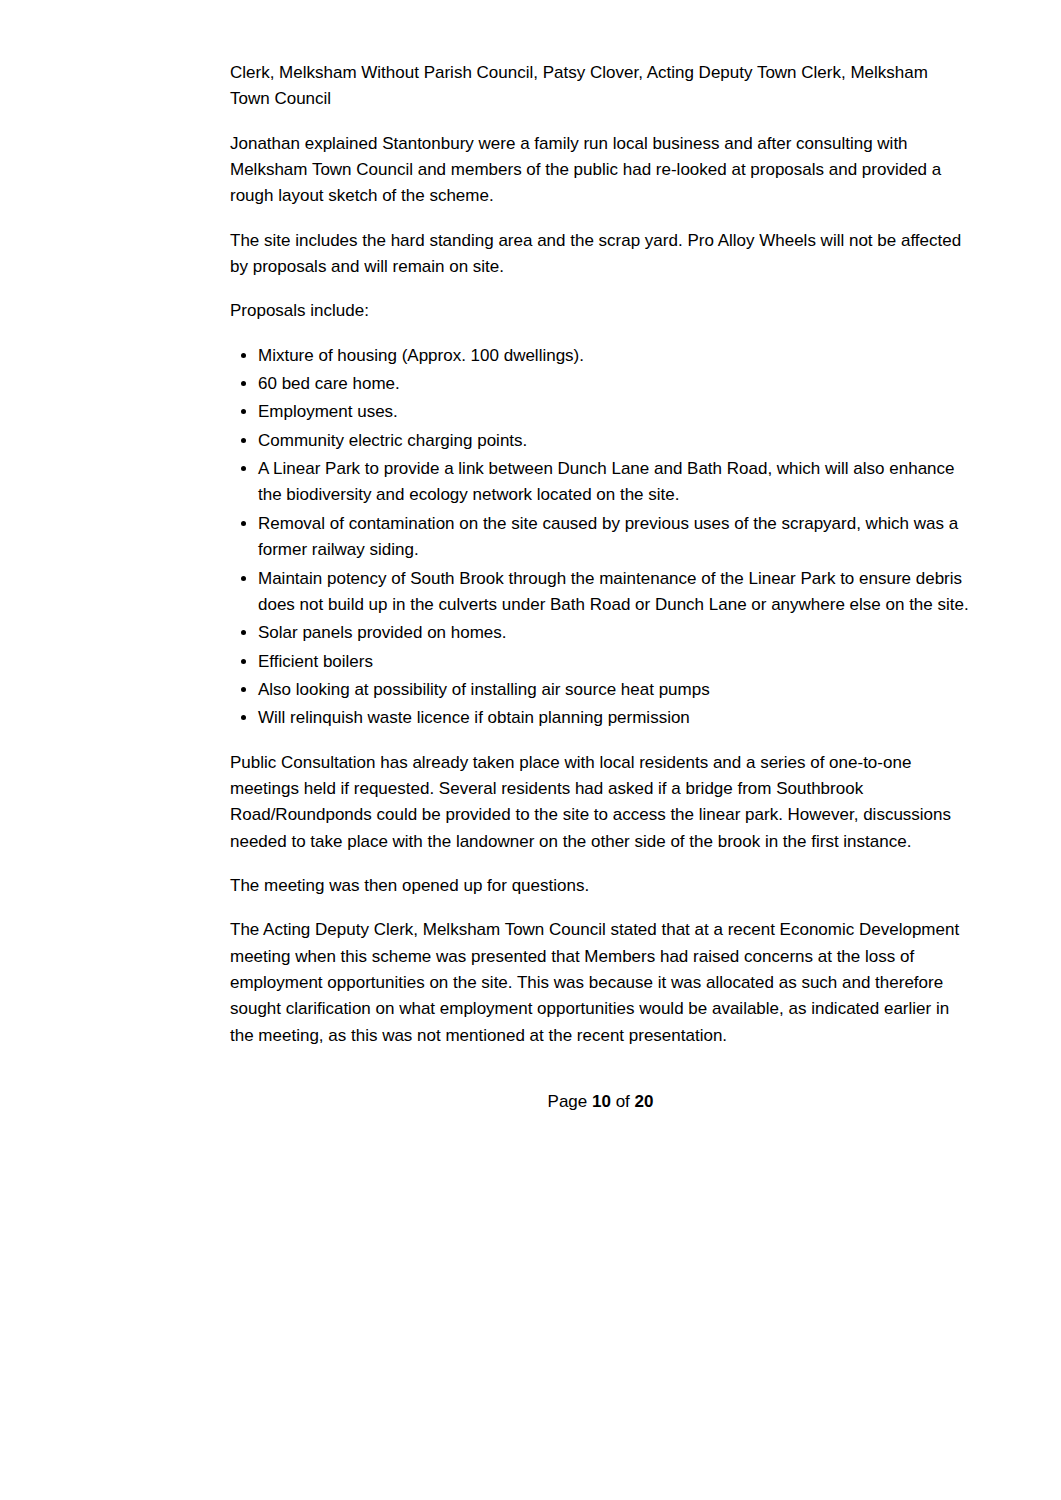Clerk, Melksham Without Parish Council, Patsy Clover, Acting Deputy Town Clerk, Melksham Town Council
Jonathan explained Stantonbury were a family run local business and after consulting with Melksham Town Council and members of the public had re-looked at proposals and provided a rough layout sketch of the scheme.
The site includes the hard standing area and the scrap yard. Pro Alloy Wheels will not be affected by proposals and will remain on site.
Proposals include:
Mixture of housing (Approx. 100 dwellings).
60 bed care home.
Employment uses.
Community electric charging points.
A Linear Park to provide a link between Dunch Lane and Bath Road, which will also enhance the biodiversity and ecology network located on the site.
Removal of contamination on the site caused by previous uses of the scrapyard, which was a former railway siding.
Maintain potency of South Brook through the maintenance of the Linear Park to ensure debris does not build up in the culverts under Bath Road or Dunch Lane or anywhere else on the site.
Solar panels provided on homes.
Efficient boilers
Also looking at possibility of installing air source heat pumps
Will relinquish waste licence if obtain planning permission
Public Consultation has already taken place with local residents and a series of one-to-one meetings held if requested. Several residents had asked if a bridge from Southbrook Road/Roundponds could be provided to the site to access the linear park. However, discussions needed to take place with the landowner on the other side of the brook in the first instance.
The meeting was then opened up for questions.
The Acting Deputy Clerk, Melksham Town Council stated that at a recent Economic Development meeting when this scheme was presented that Members had raised concerns at the loss of employment opportunities on the site. This was because it was allocated as such and therefore sought clarification on what employment opportunities would be available, as indicated earlier in the meeting, as this was not mentioned at the recent presentation.
Page 10 of 20